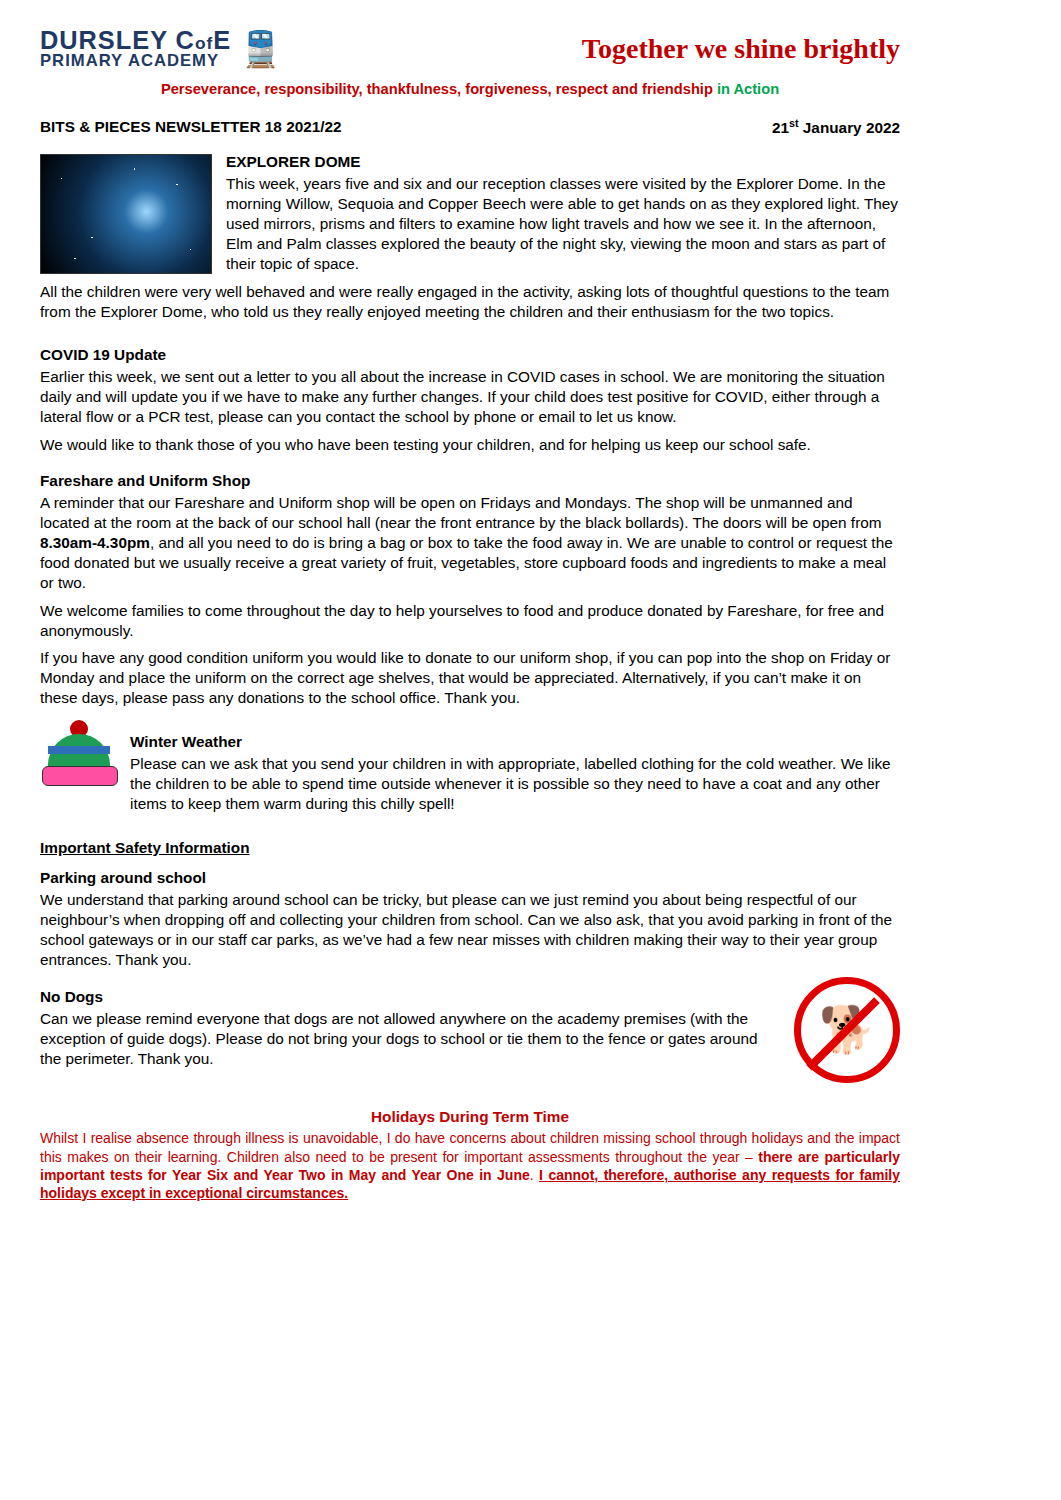DURSLEY Cof E
PRIMARY ACADEMY
🚆
Together we shine brightly
Perseverance, responsibility, thankfulness, forgiveness, respect and friendship in Action
BITS & PIECES NEWSLETTER 18 2021/22 21st January 2022
EXPLORER DOME
This week, years five and six and our reception classes were visited by the Explorer Dome. In the morning Willow, Sequoia and Copper Beech were able to get hands on as they explored light. They used mirrors, prisms and filters to examine how light travels and how we see it. In the afternoon, Elm and Palm classes explored the beauty of the night sky, viewing the moon and stars as part of their topic of space.
All the children were very well behaved and were really engaged in the activity, asking lots of thoughtful questions to the team from the Explorer Dome, who told us they really enjoyed meeting the children and their enthusiasm for the two topics.
COVID 19 Update
Earlier this week, we sent out a letter to you all about the increase in COVID cases in school. We are monitoring the situation daily and will update you if we have to make any further changes. If your child does test positive for COVID, either through a lateral flow or a PCR test, please can you contact the school by phone or email to let us know.
We would like to thank those of you who have been testing your children, and for helping us keep our school safe.
Fareshare and Uniform Shop
A reminder that our Fareshare and Uniform shop will be open on Fridays and Mondays. The shop will be unmanned and located at the room at the back of our school hall (near the front entrance by the black bollards). The doors will be open from 8.30am-4.30pm, and all you need to do is bring a bag or box to take the food away in. We are unable to control or request the food donated but we usually receive a great variety of fruit, vegetables, store cupboard foods and ingredients to make a meal or two.
We welcome families to come throughout the day to help yourselves to food and produce donated by Fareshare, for free and anonymously.
If you have any good condition uniform you would like to donate to our uniform shop, if you can pop into the shop on Friday or Monday and place the uniform on the correct age shelves, that would be appreciated. Alternatively, if you can’t make it on these days, please pass any donations to the school office. Thank you.
Winter Weather
Please can we ask that you send your children in with appropriate, labelled clothing for the cold weather. We like the children to be able to spend time outside whenever it is possible so they need to have a coat and any other items to keep them warm during this chilly spell!
Important Safety Information
Parking around school
We understand that parking around school can be tricky, but please can we just remind you about being respectful of our neighbour’s when dropping off and collecting your children from school. Can we also ask, that you avoid parking in front of the school gateways or in our staff car parks, as we’ve had a few near misses with children making their way to their year group entrances. Thank you.
🐕
No Dogs
Can we please remind everyone that dogs are not allowed anywhere on the academy premises (with the exception of guide dogs). Please do not bring your dogs to school or tie them to the fence or gates around the perimeter. Thank you.
Holidays During Term Time
Whilst I realise absence through illness is unavoidable, I do have concerns about children missing school through holidays and the impact this makes on their learning. Children also need to be present for important assessments throughout the year – there are particularly important tests for Year Six and Year Two in May and Year One in June. I cannot, therefore, authorise any requests for family holidays except in exceptional circumstances.